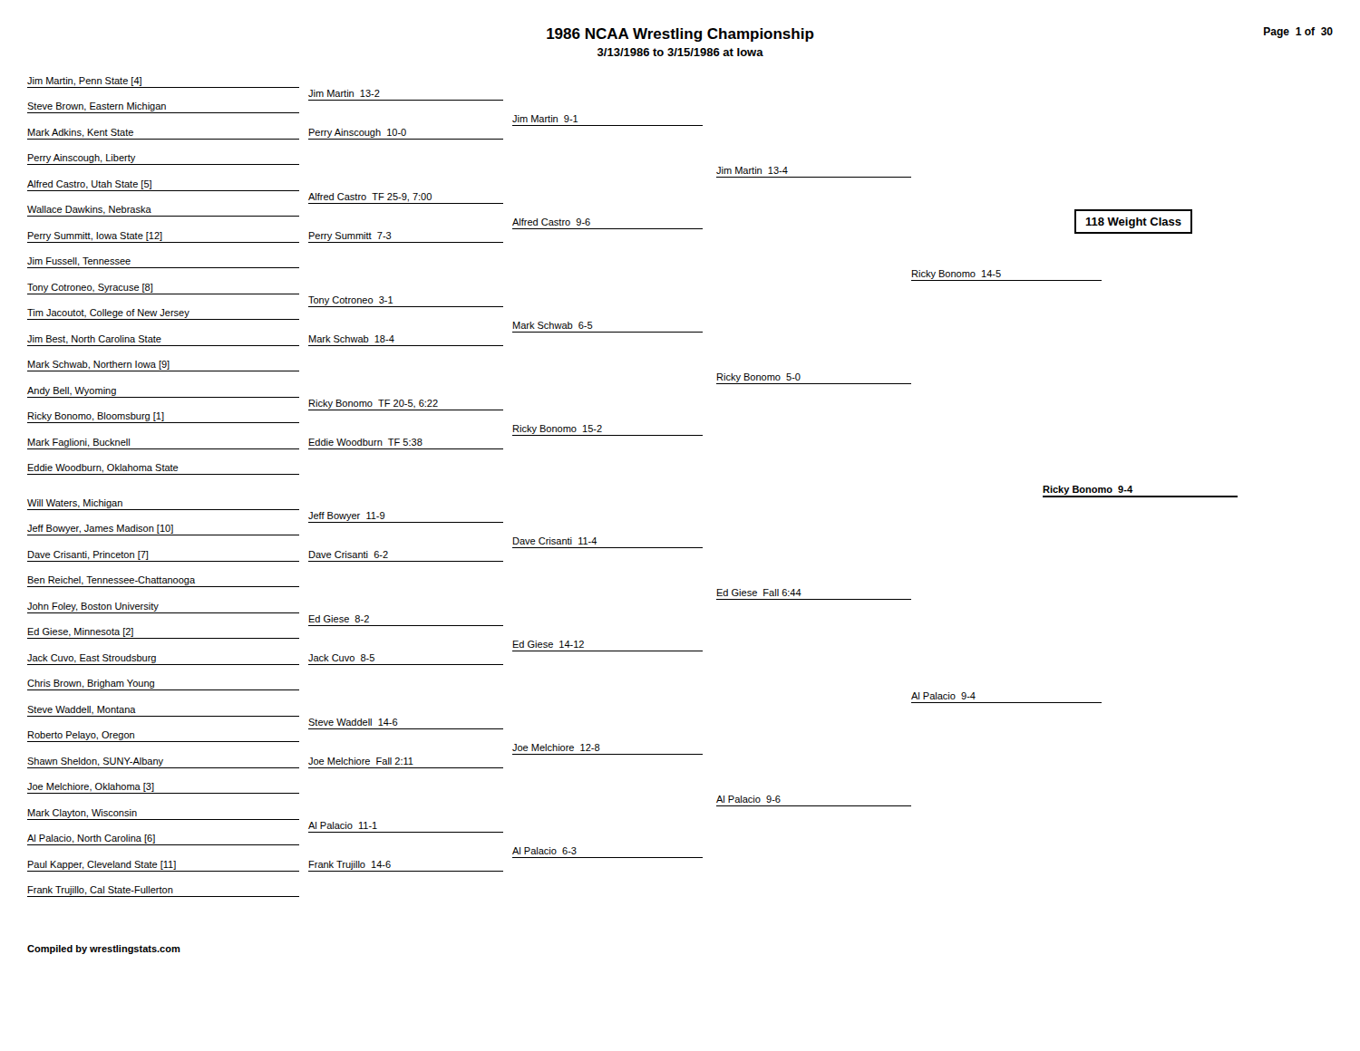Page 1 of 30
1986 NCAA Wrestling Championship
3/13/1986 to 3/15/1986 at Iowa
118 Weight Class
Jim Martin, Penn State [4]
Steve Brown, Eastern Michigan
Mark Adkins, Kent State
Perry Ainscough, Liberty
Alfred Castro, Utah State [5]
Wallace Dawkins, Nebraska
Perry Summitt, Iowa State [12]
Jim Fussell, Tennessee
Tony Cotroneo, Syracuse [8]
Tim Jacoutot, College of New Jersey
Jim Best, North Carolina State
Mark Schwab, Northern Iowa [9]
Andy Bell, Wyoming
Ricky Bonomo, Bloomsburg [1]
Mark Faglioni, Bucknell
Eddie Woodburn, Oklahoma State
Will Waters, Michigan
Jeff Bowyer, James Madison [10]
Dave Crisanti, Princeton [7]
Ben Reichel, Tennessee-Chattanooga
John Foley, Boston University
Ed Giese, Minnesota [2]
Jack Cuvo, East Stroudsburg
Chris Brown, Brigham Young
Steve Waddell, Montana
Roberto Pelayo, Oregon
Shawn Sheldon, SUNY-Albany
Joe Melchiore, Oklahoma [3]
Mark Clayton, Wisconsin
Al Palacio, North Carolina [6]
Paul Kapper, Cleveland State [11]
Frank Trujillo, Cal State-Fullerton
Jim Martin 13-2
Perry Ainscough 10-0
Alfred Castro TF 25-9, 7:00
Perry Summitt 7-3
Tony Cotroneo 3-1
Mark Schwab 18-4
Ricky Bonomo TF 20-5, 6:22
Eddie Woodburn TF 5:38
Jeff Bowyer 11-9
Dave Crisanti 6-2
Ed Giese 8-2
Jack Cuvo 8-5
Steve Waddell 14-6
Joe Melchiore Fall 2:11
Al Palacio 11-1
Frank Trujillo 14-6
Jim Martin 9-1
Alfred Castro 9-6
Mark Schwab 6-5
Ricky Bonomo 15-2
Dave Crisanti 11-4
Ed Giese 14-12
Joe Melchiore 12-8
Al Palacio 6-3
Jim Martin 13-4
Ricky Bonomo 5-0
Ed Giese Fall 6:44
Al Palacio 9-6
Ricky Bonomo 14-5
Al Palacio 9-4
Ricky Bonomo 9-4
Compiled by wrestlingstats.com